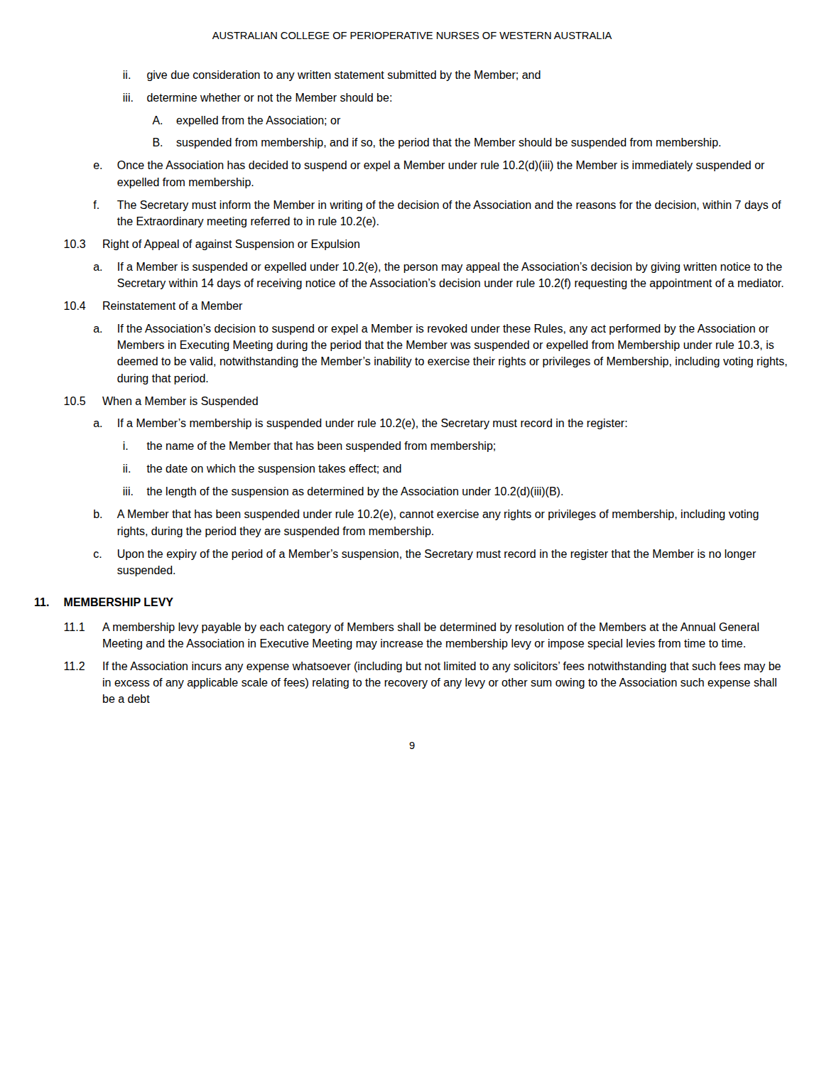AUSTRALIAN COLLEGE OF PERIOPERATIVE NURSES OF WESTERN AUSTRALIA
ii. give due consideration to any written statement submitted by the Member; and
iii. determine whether or not the Member should be:
A. expelled from the Association; or
B. suspended from membership, and if so, the period that the Member should be suspended from membership.
e. Once the Association has decided to suspend or expel a Member under rule 10.2(d)(iii) the Member is immediately suspended or expelled from membership.
f. The Secretary must inform the Member in writing of the decision of the Association and the reasons for the decision, within 7 days of the Extraordinary meeting referred to in rule 10.2(e).
10.3 Right of Appeal of against Suspension or Expulsion
a. If a Member is suspended or expelled under 10.2(e), the person may appeal the Association’s decision by giving written notice to the Secretary within 14 days of receiving notice of the Association’s decision under rule 10.2(f) requesting the appointment of a mediator.
10.4 Reinstatement of a Member
a. If the Association’s decision to suspend or expel a Member is revoked under these Rules, any act performed by the Association or Members in Executing Meeting during the period that the Member was suspended or expelled from Membership under rule 10.3, is deemed to be valid, notwithstanding the Member’s inability to exercise their rights or privileges of Membership, including voting rights, during that period.
10.5 When a Member is Suspended
a. If a Member’s membership is suspended under rule 10.2(e), the Secretary must record in the register:
i. the name of the Member that has been suspended from membership;
ii. the date on which the suspension takes effect; and
iii. the length of the suspension as determined by the Association under 10.2(d)(iii)(B).
b. A Member that has been suspended under rule 10.2(e), cannot exercise any rights or privileges of membership, including voting rights, during the period they are suspended from membership.
c. Upon the expiry of the period of a Member’s suspension, the Secretary must record in the register that the Member is no longer suspended.
11. MEMBERSHIP LEVY
11.1 A membership levy payable by each category of Members shall be determined by resolution of the Members at the Annual General Meeting and the Association in Executive Meeting may increase the membership levy or impose special levies from time to time.
11.2 If the Association incurs any expense whatsoever (including but not limited to any solicitors’ fees notwithstanding that such fees may be in excess of any applicable scale of fees) relating to the recovery of any levy or other sum owing to the Association such expense shall be a debt
9